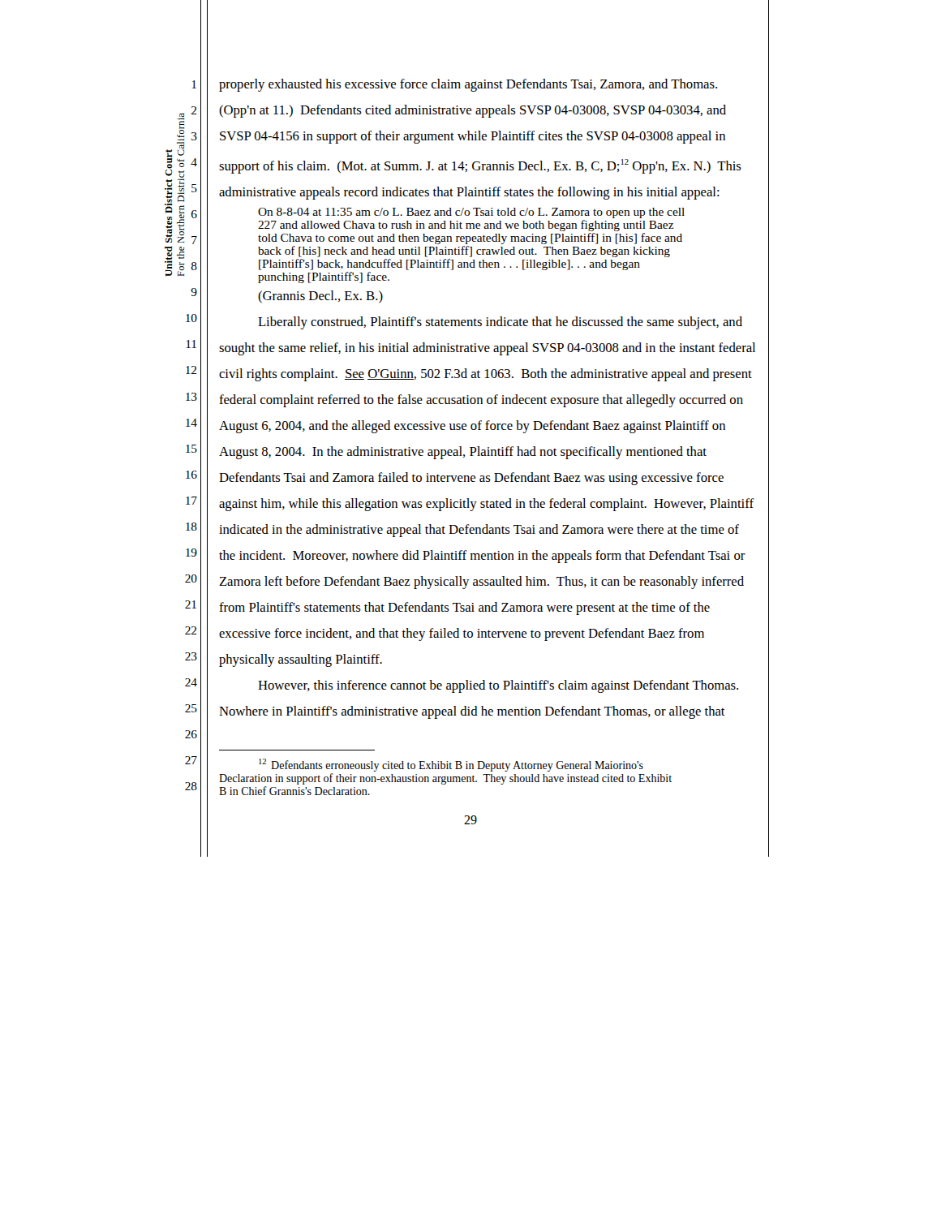1
2
3
4
5
6
7
8
9
10
11
12
13
14
15
16
17
18
19
20
21
22
23
24
25
26
27
28
United States District Court
For the Northern District of California
properly exhausted his excessive force claim against Defendants Tsai, Zamora, and Thomas. (Opp'n at 11.) Defendants cited administrative appeals SVSP 04-03008, SVSP 04-03034, and SVSP 04-4156 in support of their argument while Plaintiff cites the SVSP 04-03008 appeal in support of his claim. (Mot. at Summ. J. at 14; Grannis Decl., Ex. B, C, D;12 Opp'n, Ex. N.) This administrative appeals record indicates that Plaintiff states the following in his initial appeal:
On 8-8-04 at 11:35 am c/o L. Baez and c/o Tsai told c/o L. Zamora to open up the cell
227 and allowed Chava to rush in and hit me and we both began fighting until Baez
told Chava to come out and then began repeatedly macing [Plaintiff] in [his] face and
back of [his] neck and head until [Plaintiff] crawled out. Then Baez began kicking
[Plaintiff's] back, handcuffed [Plaintiff] and then . . . [illegible]. . . and began
punching [Plaintiff's] face.
(Grannis Decl., Ex. B.)
Liberally construed, Plaintiff's statements indicate that he discussed the same subject, and sought the same relief, in his initial administrative appeal SVSP 04-03008 and in the instant federal civil rights complaint. See O'Guinn, 502 F.3d at 1063. Both the administrative appeal and present federal complaint referred to the false accusation of indecent exposure that allegedly occurred on August 6, 2004, and the alleged excessive use of force by Defendant Baez against Plaintiff on August 8, 2004. In the administrative appeal, Plaintiff had not specifically mentioned that Defendants Tsai and Zamora failed to intervene as Defendant Baez was using excessive force against him, while this allegation was explicitly stated in the federal complaint. However, Plaintiff indicated in the administrative appeal that Defendants Tsai and Zamora were there at the time of the incident. Moreover, nowhere did Plaintiff mention in the appeals form that Defendant Tsai or Zamora left before Defendant Baez physically assaulted him. Thus, it can be reasonably inferred from Plaintiff's statements that Defendants Tsai and Zamora were present at the time of the excessive force incident, and that they failed to intervene to prevent Defendant Baez from physically assaulting Plaintiff.
However, this inference cannot be applied to Plaintiff's claim against Defendant Thomas. Nowhere in Plaintiff's administrative appeal did he mention Defendant Thomas, or allege that
12 Defendants erroneously cited to Exhibit B in Deputy Attorney General Maiorino's
Declaration in support of their non-exhaustion argument. They should have instead cited to Exhibit
B in Chief Grannis's Declaration.
29